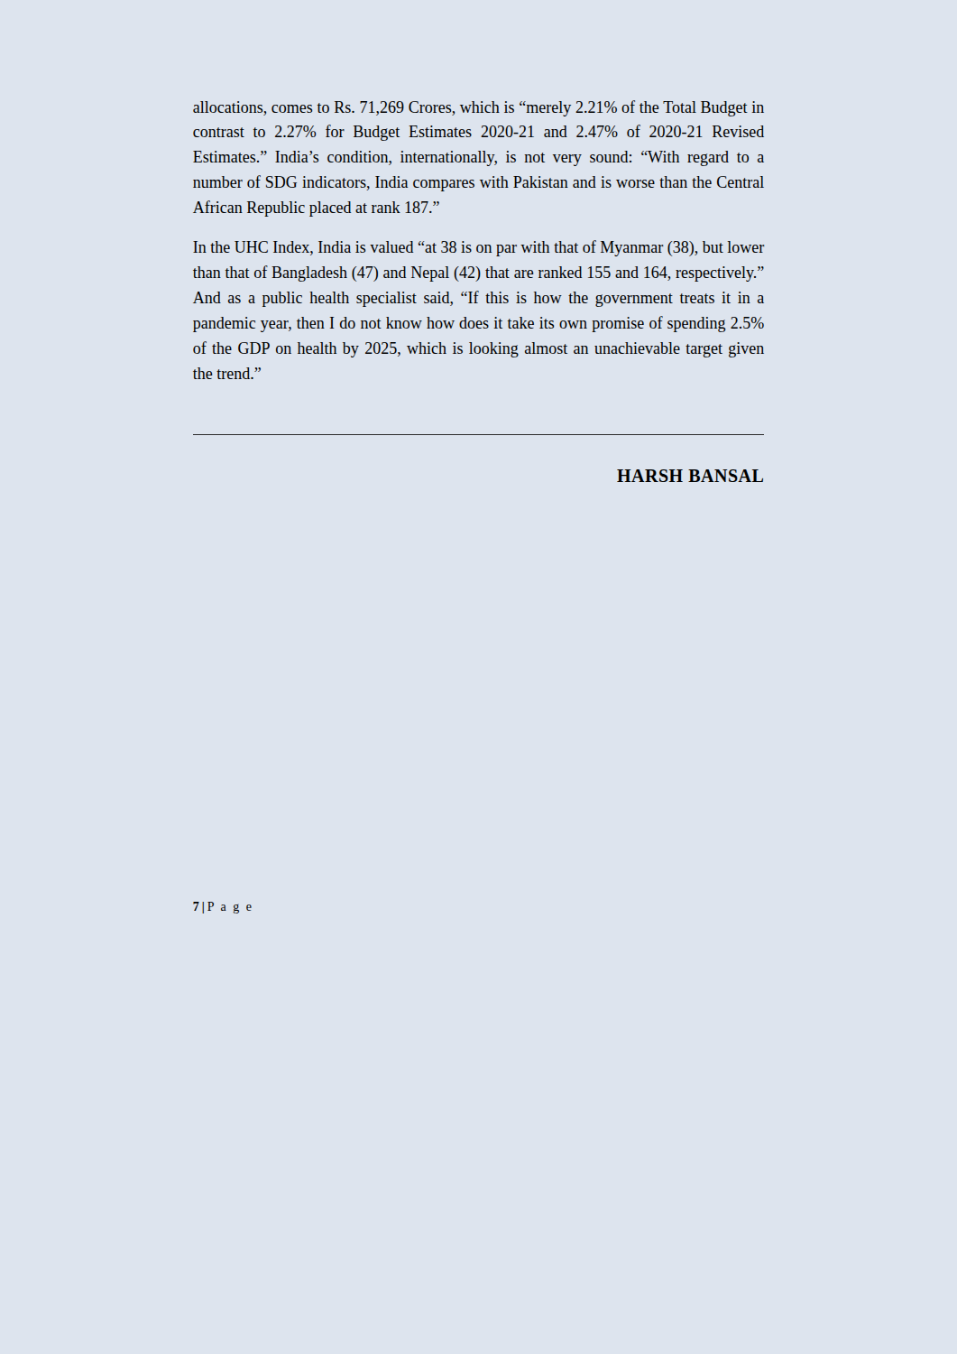allocations, comes to Rs. 71,269 Crores, which is “merely 2.21% of the Total Budget in contrast to 2.27% for Budget Estimates 2020-21 and 2.47% of 2020-21 Revised Estimates.” India’s condition, internationally, is not very sound: “With regard to a number of SDG indicators, India compares with Pakistan and is worse than the Central African Republic placed at rank 187.”
In the UHC Index, India is valued “at 38 is on par with that of Myanmar (38), but lower than that of Bangladesh (47) and Nepal (42) that are ranked 155 and 164, respectively.” And as a public health specialist said, “If this is how the government treats it in a pandemic year, then I do not know how does it take its own promise of spending 2.5% of the GDP on health by 2025, which is looking almost an unachievable target given the trend.”
HARSH BANSAL
7|P a g e